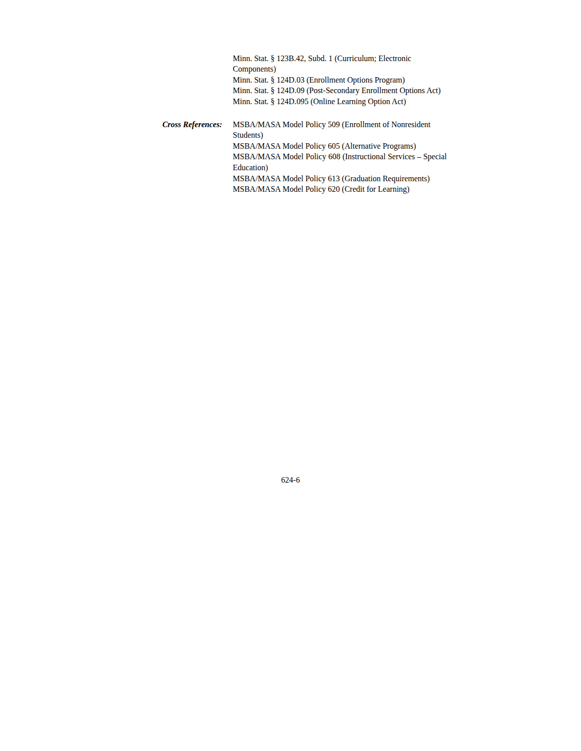Minn. Stat. § 123B.42, Subd. 1 (Curriculum; Electronic Components)
Minn. Stat. § 124D.03 (Enrollment Options Program)
Minn. Stat. § 124D.09 (Post-Secondary Enrollment Options Act)
Minn. Stat. § 124D.095 (Online Learning Option Act)
Cross References:
MSBA/MASA Model Policy 509 (Enrollment of Nonresident Students)
MSBA/MASA Model Policy 605 (Alternative Programs)
MSBA/MASA Model Policy 608 (Instructional Services – Special Education)
MSBA/MASA Model Policy 613 (Graduation Requirements)
MSBA/MASA Model Policy 620 (Credit for Learning)
624-6